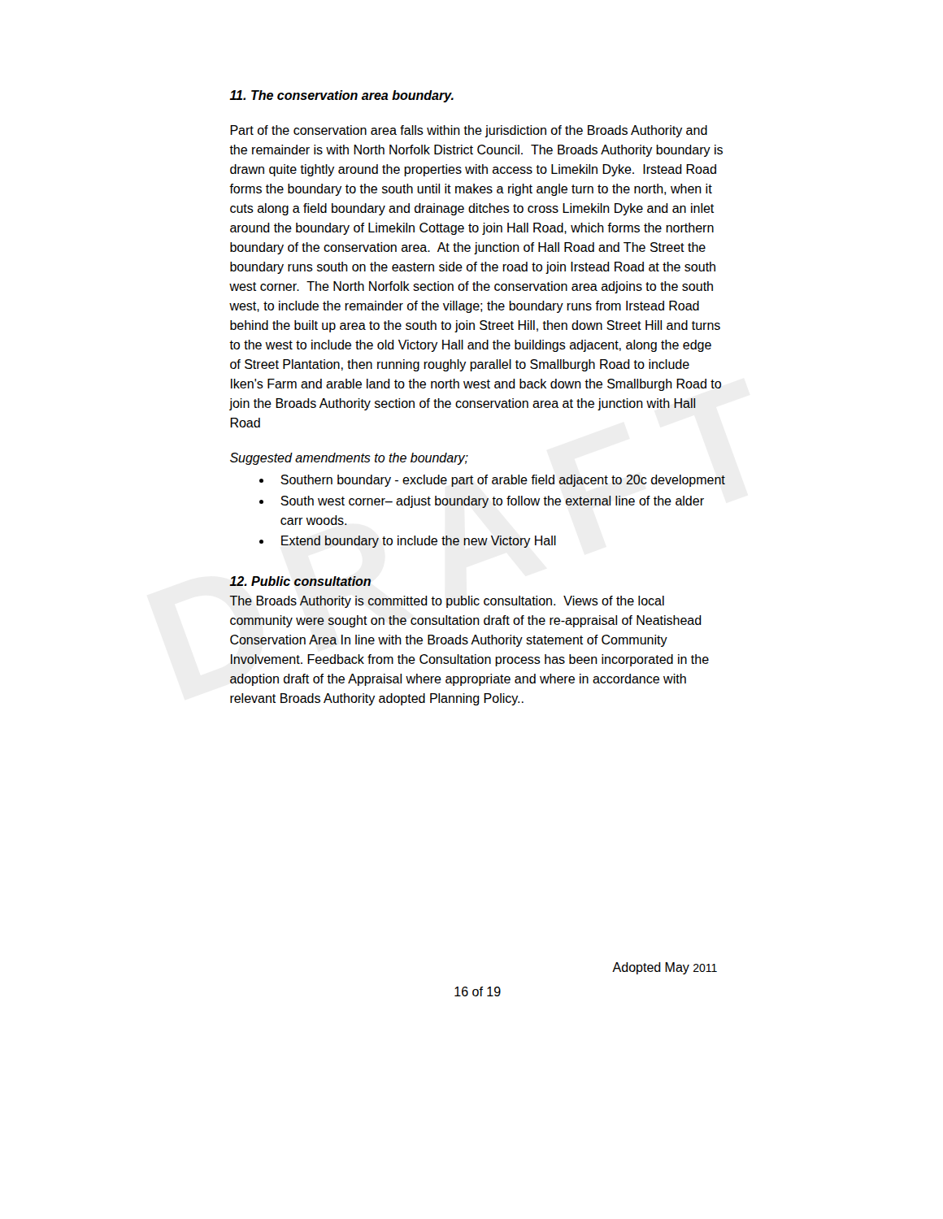DRAFT
11. The conservation area boundary.
Part of the conservation area falls within the jurisdiction of the Broads Authority and the remainder is with North Norfolk District Council. The Broads Authority boundary is drawn quite tightly around the properties with access to Limekiln Dyke. Irstead Road forms the boundary to the south until it makes a right angle turn to the north, when it cuts along a field boundary and drainage ditches to cross Limekiln Dyke and an inlet around the boundary of Limekiln Cottage to join Hall Road, which forms the northern boundary of the conservation area. At the junction of Hall Road and The Street the boundary runs south on the eastern side of the road to join Irstead Road at the south west corner. The North Norfolk section of the conservation area adjoins to the south west, to include the remainder of the village; the boundary runs from Irstead Road behind the built up area to the south to join Street Hill, then down Street Hill and turns to the west to include the old Victory Hall and the buildings adjacent, along the edge of Street Plantation, then running roughly parallel to Smallburgh Road to include Iken's Farm and arable land to the north west and back down the Smallburgh Road to join the Broads Authority section of the conservation area at the junction with Hall Road
Suggested amendments to the boundary;
Southern boundary - exclude part of arable field adjacent to 20c development
South west corner– adjust boundary to follow the external line of the alder carr woods.
Extend boundary to include the new Victory Hall
12. Public consultation
The Broads Authority is committed to public consultation. Views of the local community were sought on the consultation draft of the re-appraisal of Neatishead Conservation Area In line with the Broads Authority statement of Community Involvement. Feedback from the Consultation process has been incorporated in the adoption draft of the Appraisal where appropriate and where in accordance with relevant Broads Authority adopted Planning Policy..
Adopted May 2011
16 of 19